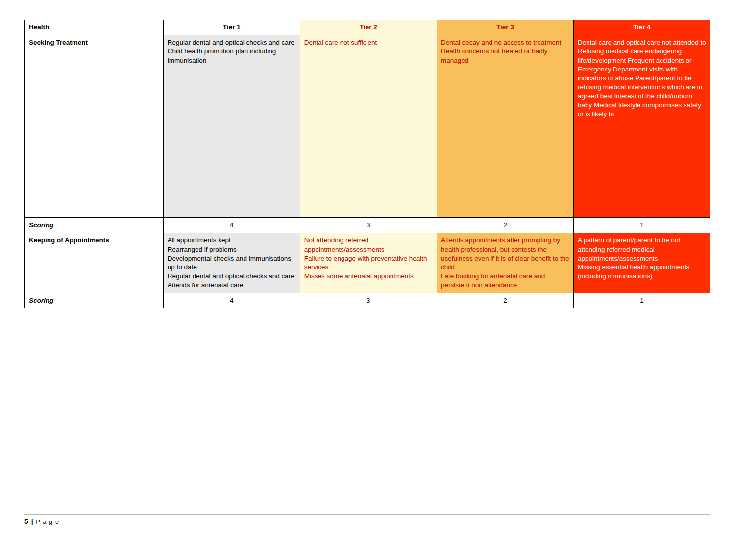| Health | Tier 1 | Tier 2 | Tier 3 | Tier 4 |
| Seeking Treatment | Regular dental and optical checks and care Child health promotion plan including immunisation | Dental care not sufficient | Dental decay and no access to treatment Health concerns not treated or badly managed | Dental care and optical care not attended to Refusing medical care endangering life/development Frequent accidents or Emergency Department visits with indicators of abuse Parent/parent to be refusing medical interventions which are in agreed best interest of the child/unborn baby Medical lifestyle compromises safety or is likely to |
| Scoring | 4 | 3 | 2 | 1 |
| Keeping of Appointments | All appointments kept Rearranged if problems Developmental checks and immunisations up to date Regular dental and optical checks and care Attends for antenatal care | Not attending referred appointments/assessments Failure to engage with preventative health services Misses some antenatal appointments | Attends appointments after prompting by health professional, but contests the usefulness even if it is of clear benefit to the child Late booking for antenatal care and persistent non attendance | A pattern of parent/parent to be not attending referred medical appointments/assessments Missing essential health appointments (including immunisations) |
| Scoring | 4 | 3 | 2 | 1 |
5 | P a g e